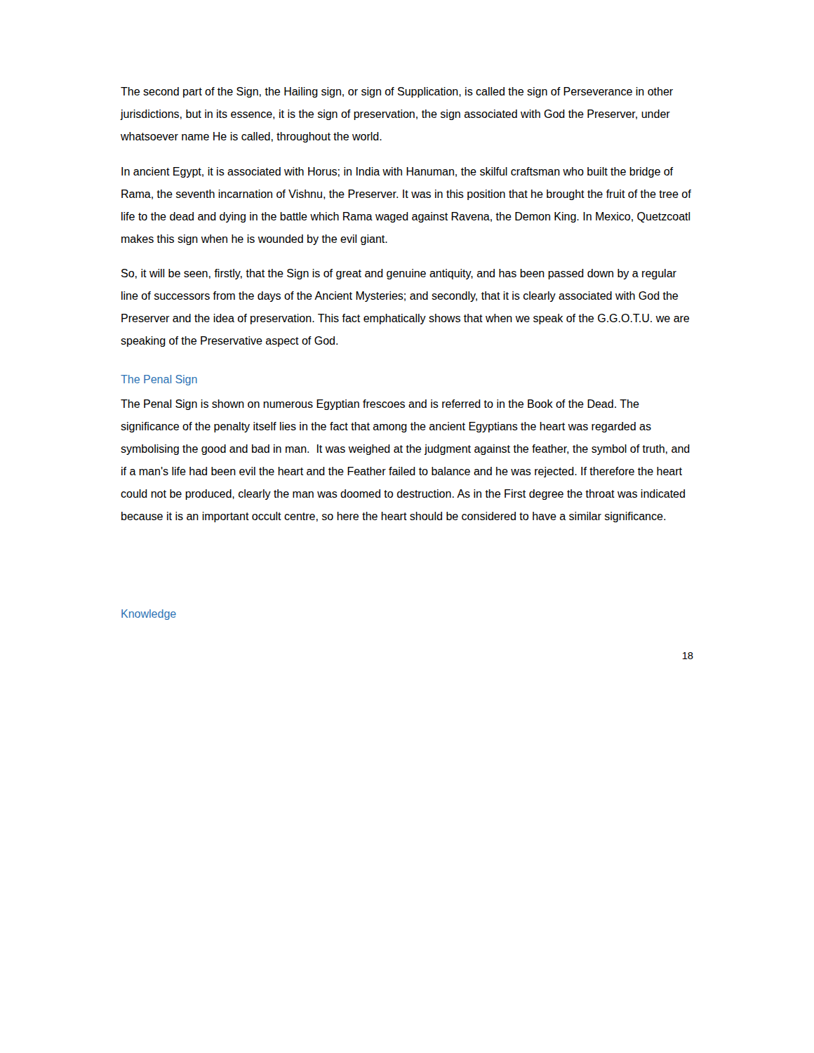The second part of the Sign, the Hailing sign, or sign of Supplication, is called the sign of Perseverance in other jurisdictions, but in its essence, it is the sign of preservation, the sign associated with God the Preserver, under whatsoever name He is called, throughout the world.
In ancient Egypt, it is associated with Horus; in India with Hanuman, the skilful craftsman who built the bridge of Rama, the seventh incarnation of Vishnu, the Preserver. It was in this position that he brought the fruit of the tree of life to the dead and dying in the battle which Rama waged against Ravena, the Demon King. In Mexico, Quetzcoatl makes this sign when he is wounded by the evil giant.
So, it will be seen, firstly, that the Sign is of great and genuine antiquity, and has been passed down by a regular line of successors from the days of the Ancient Mysteries; and secondly, that it is clearly associated with God the Preserver and the idea of preservation. This fact emphatically shows that when we speak of the G.G.O.T.U. we are speaking of the Preservative aspect of God.
The Penal Sign
The Penal Sign is shown on numerous Egyptian frescoes and is referred to in the Book of the Dead. The significance of the penalty itself lies in the fact that among the ancient Egyptians the heart was regarded as symbolising the good and bad in man. It was weighed at the judgment against the feather, the symbol of truth, and if a man's life had been evil the heart and the Feather failed to balance and he was rejected. If therefore the heart could not be produced, clearly the man was doomed to destruction. As in the First degree the throat was indicated because it is an important occult centre, so here the heart should be considered to have a similar significance.
Knowledge
18